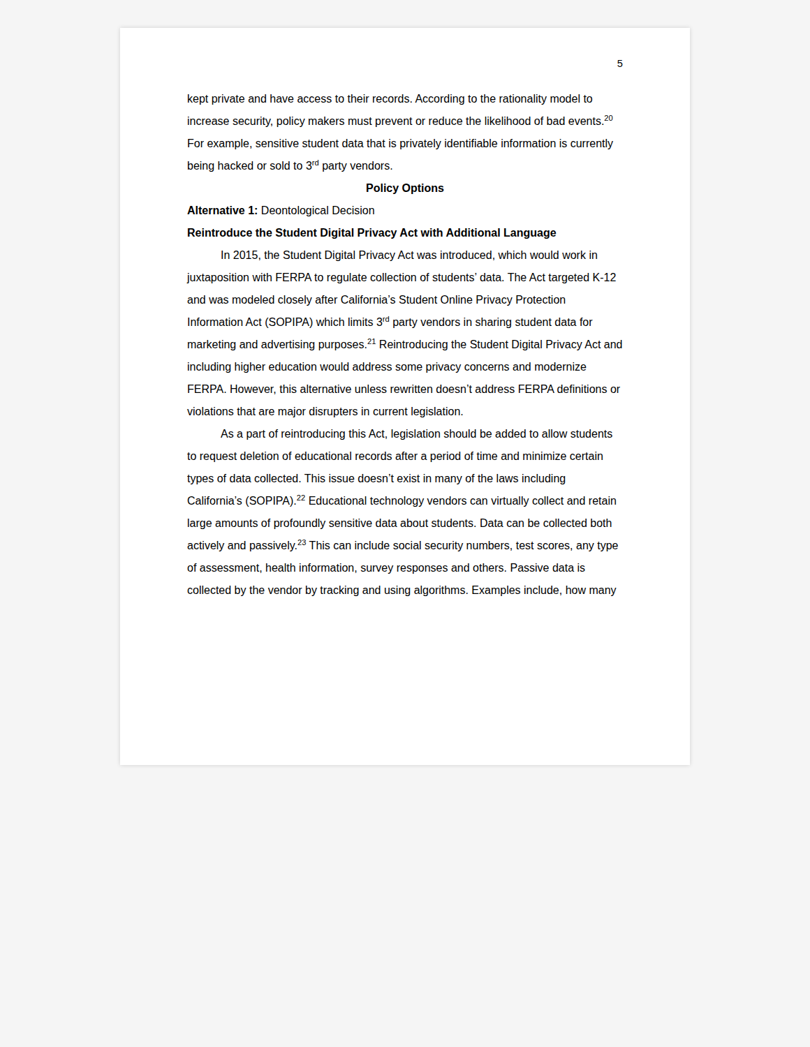5
kept private and have access to their records. According to the rationality model to increase security, policy makers must prevent or reduce the likelihood of bad events.20 For example, sensitive student data that is privately identifiable information is currently being hacked or sold to 3rd party vendors.
Policy Options
Alternative 1: Deontological Decision
Reintroduce the Student Digital Privacy Act with Additional Language
In 2015, the Student Digital Privacy Act was introduced, which would work in juxtaposition with FERPA to regulate collection of students’ data. The Act targeted K-12 and was modeled closely after California’s Student Online Privacy Protection Information Act (SOPIPA) which limits 3rd party vendors in sharing student data for marketing and advertising purposes.21 Reintroducing the Student Digital Privacy Act and including higher education would address some privacy concerns and modernize FERPA. However, this alternative unless rewritten doesn’t address FERPA definitions or violations that are major disrupters in current legislation.
As a part of reintroducing this Act, legislation should be added to allow students to request deletion of educational records after a period of time and minimize certain types of data collected. This issue doesn’t exist in many of the laws including California’s (SOPIPA).22 Educational technology vendors can virtually collect and retain large amounts of profoundly sensitive data about students. Data can be collected both actively and passively.23 This can include social security numbers, test scores, any type of assessment, health information, survey responses and others. Passive data is collected by the vendor by tracking and using algorithms. Examples include, how many